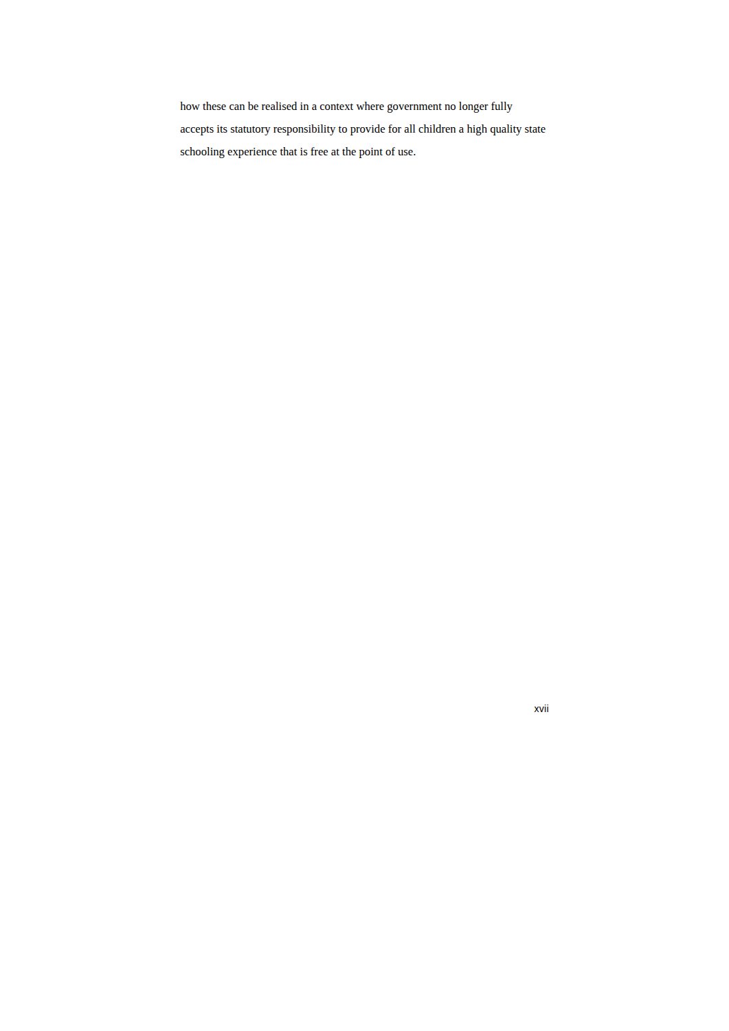how these can be realised in a context where government no longer fully accepts its statutory responsibility to provide for all children a high quality state schooling experience that is free at the point of use.
xvii